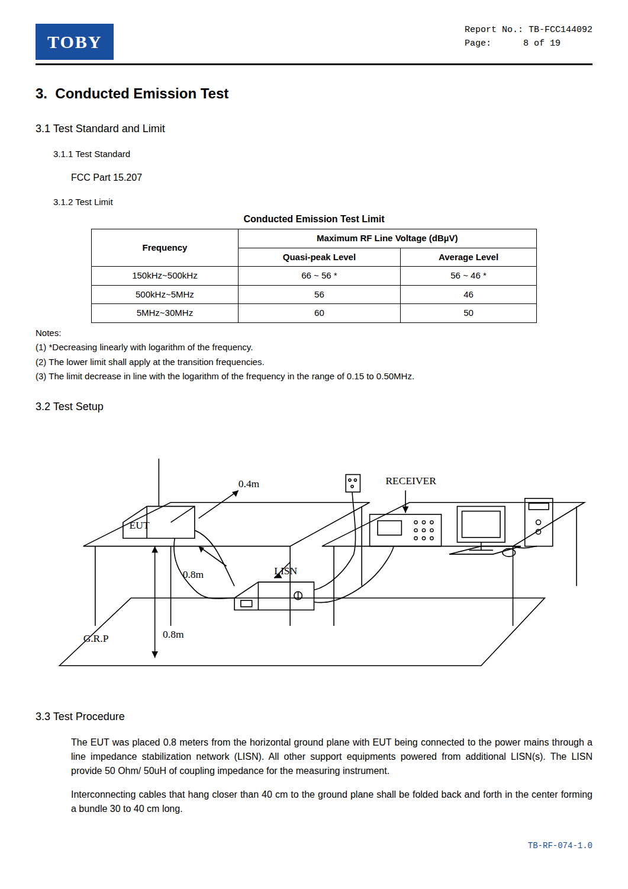TOBY
Report No.: TB-FCC144092 Page: 8 of 19
3. Conducted Emission Test
3.1 Test Standard and Limit
3.1.1 Test Standard
FCC Part 15.207
3.1.2 Test Limit
Conducted Emission Test Limit
| Frequency | Maximum RF Line Voltage (dBµV) |
| --- | --- |
| Quasi-peak Level | Average Level |
| 150kHz~500kHz | 66 ~ 56 * | 56 ~ 46 * |
| 500kHz~5MHz | 56 | 46 |
| 5MHz~30MHz | 60 | 50 |
Notes:
(1) *Decreasing linearly with logarithm of the frequency.
(2) The lower limit shall apply at the transition frequencies.
(3) The limit decrease in line with the logarithm of the frequency in the range of 0.15 to 0.50MHz.
3.2 Test Setup
0.4m 0.8m 0.8m EUT LISN RECEIVER G.R.P
3.3 Test Procedure
The EUT was placed 0.8 meters from the horizontal ground plane with EUT being connected to the power mains through a line impedance stabilization network (LISN). All other support equipments powered from additional LISN(s). The LISN provide 50 Ohm/ 50uH of coupling impedance for the measuring instrument.
Interconnecting cables that hang closer than 40 cm to the ground plane shall be folded back and forth in the center forming a bundle 30 to 40 cm long.
TB-RF-074-1.0